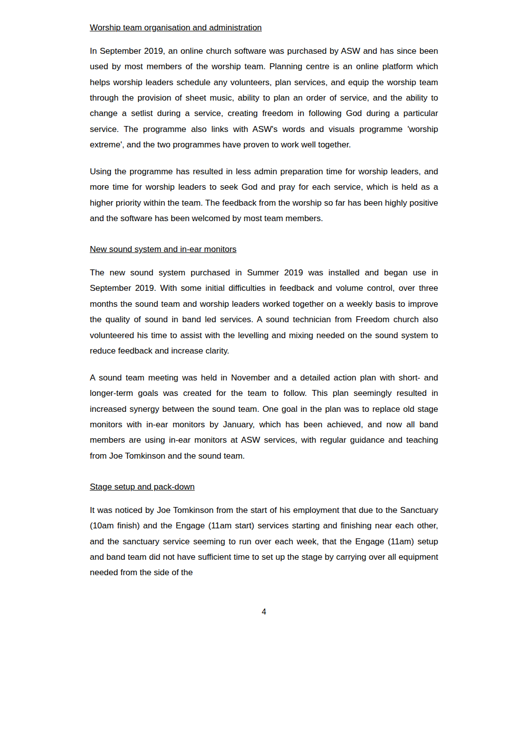Worship team organisation and administration
In September 2019, an online church software was purchased by ASW and has since been used by most members of the worship team. Planning centre is an online platform which helps worship leaders schedule any volunteers, plan services, and equip the worship team through the provision of sheet music, ability to plan an order of service, and the ability to change a setlist during a service, creating freedom in following God during a particular service. The programme also links with ASW's words and visuals programme 'worship extreme', and the two programmes have proven to work well together.
Using the programme has resulted in less admin preparation time for worship leaders, and more time for worship leaders to seek God and pray for each service, which is held as a higher priority within the team. The feedback from the worship so far has been highly positive and the software has been welcomed by most team members.
New sound system and in-ear monitors
The new sound system purchased in Summer 2019 was installed and began use in September 2019. With some initial difficulties in feedback and volume control, over three months the sound team and worship leaders worked together on a weekly basis to improve the quality of sound in band led services. A sound technician from Freedom church also volunteered his time to assist with the levelling and mixing needed on the sound system to reduce feedback and increase clarity.
A sound team meeting was held in November and a detailed action plan with short- and longer-term goals was created for the team to follow. This plan seemingly resulted in increased synergy between the sound team. One goal in the plan was to replace old stage monitors with in-ear monitors by January, which has been achieved, and now all band members are using in-ear monitors at ASW services, with regular guidance and teaching from Joe Tomkinson and the sound team.
Stage setup and pack-down
It was noticed by Joe Tomkinson from the start of his employment that due to the Sanctuary (10am finish) and the Engage (11am start) services starting and finishing near each other, and the sanctuary service seeming to run over each week, that the Engage (11am) setup and band team did not have sufficient time to set up the stage by carrying over all equipment needed from the side of the
4